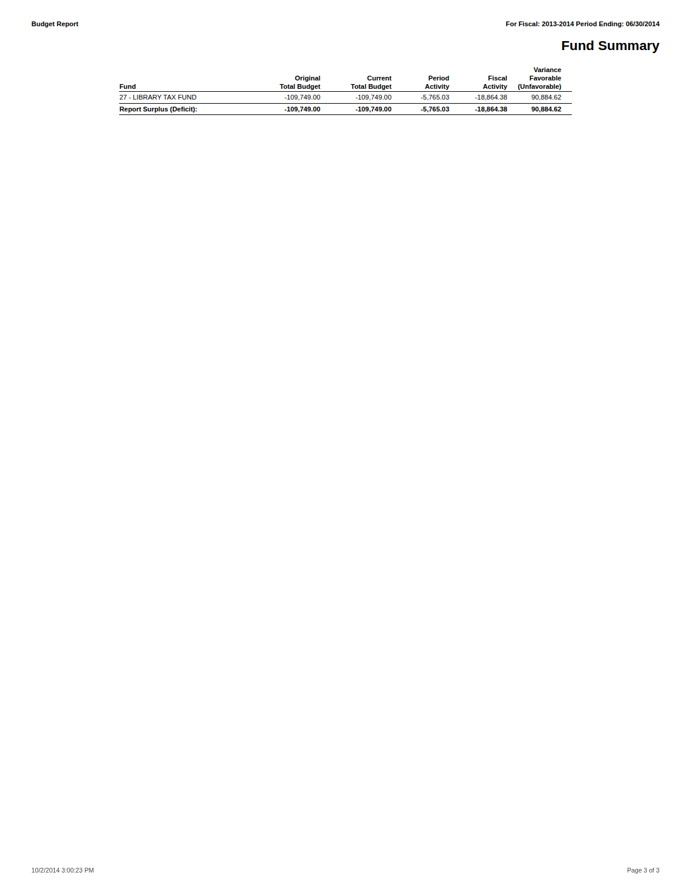Budget Report
For Fiscal: 2013-2014 Period Ending: 06/30/2014
Fund Summary
| | | | | | Variance | |
| --- | --- | --- | --- | --- | --- | --- |
| | Original | Current | Period | Fiscal | Favorable | |
| Fund | Total Budget | Total Budget | Activity | Activity | (Unfavorable) | |
| 27 - LIBRARY TAX FUND | -109,749.00 | -109,749.00 | -5,765.03 | -18,864.38 | 90,884.62 | |
| Report Surplus (Deficit): | -109,749.00 | -109,749.00 | -5,765.03 | -18,864.38 | 90,884.62 | |
10/2/2014 3:00:23 PM
Page 3 of 3